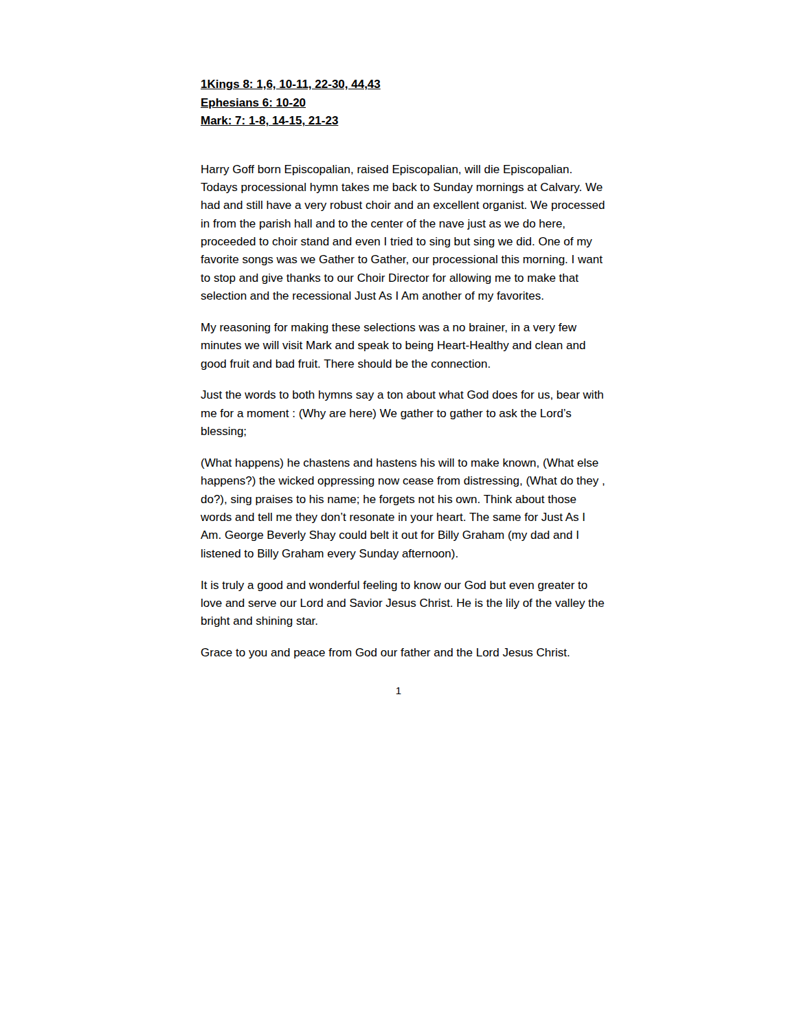1Kings 8: 1,6, 10-11, 22-30, 44,43
Ephesians 6: 10-20
Mark: 7: 1-8, 14-15, 21-23
Harry Goff born Episcopalian, raised Episcopalian, will die Episcopalian. Todays processional hymn takes me back to Sunday mornings at Calvary. We had and still have a very robust choir and an excellent organist. We processed in from the parish hall and to the center of the nave just as we do here, proceeded to choir stand and even I tried to sing but sing we did. One of my favorite songs was we Gather to Gather, our processional this morning. I want to stop and give thanks to our Choir Director for allowing me to make that selection and the recessional Just As I Am another of my favorites.
My reasoning for making these selections was a no brainer, in a very few minutes we will visit Mark and speak to being Heart-Healthy and clean and good fruit and bad fruit. There should be the connection.
Just the words to both hymns say a ton about what God does for us, bear with me for a moment : (Why are here) We gather to gather to ask the Lord’s blessing;
(What happens) he chastens and hastens his will to make known, (What else happens?) the wicked oppressing now cease from distressing, (What do they , do?), sing praises to his name; he forgets not his own. Think about those words and tell me they don’t resonate in your heart. The same for Just As I Am. George Beverly Shay could belt it out for Billy Graham (my dad and I listened to Billy Graham every Sunday afternoon).
It is truly a good and wonderful feeling to know our God but even greater to love and serve our Lord and Savior Jesus Christ. He is the lily of the valley the bright and shining star.
Grace to you and peace from God our father and the Lord Jesus Christ.
1